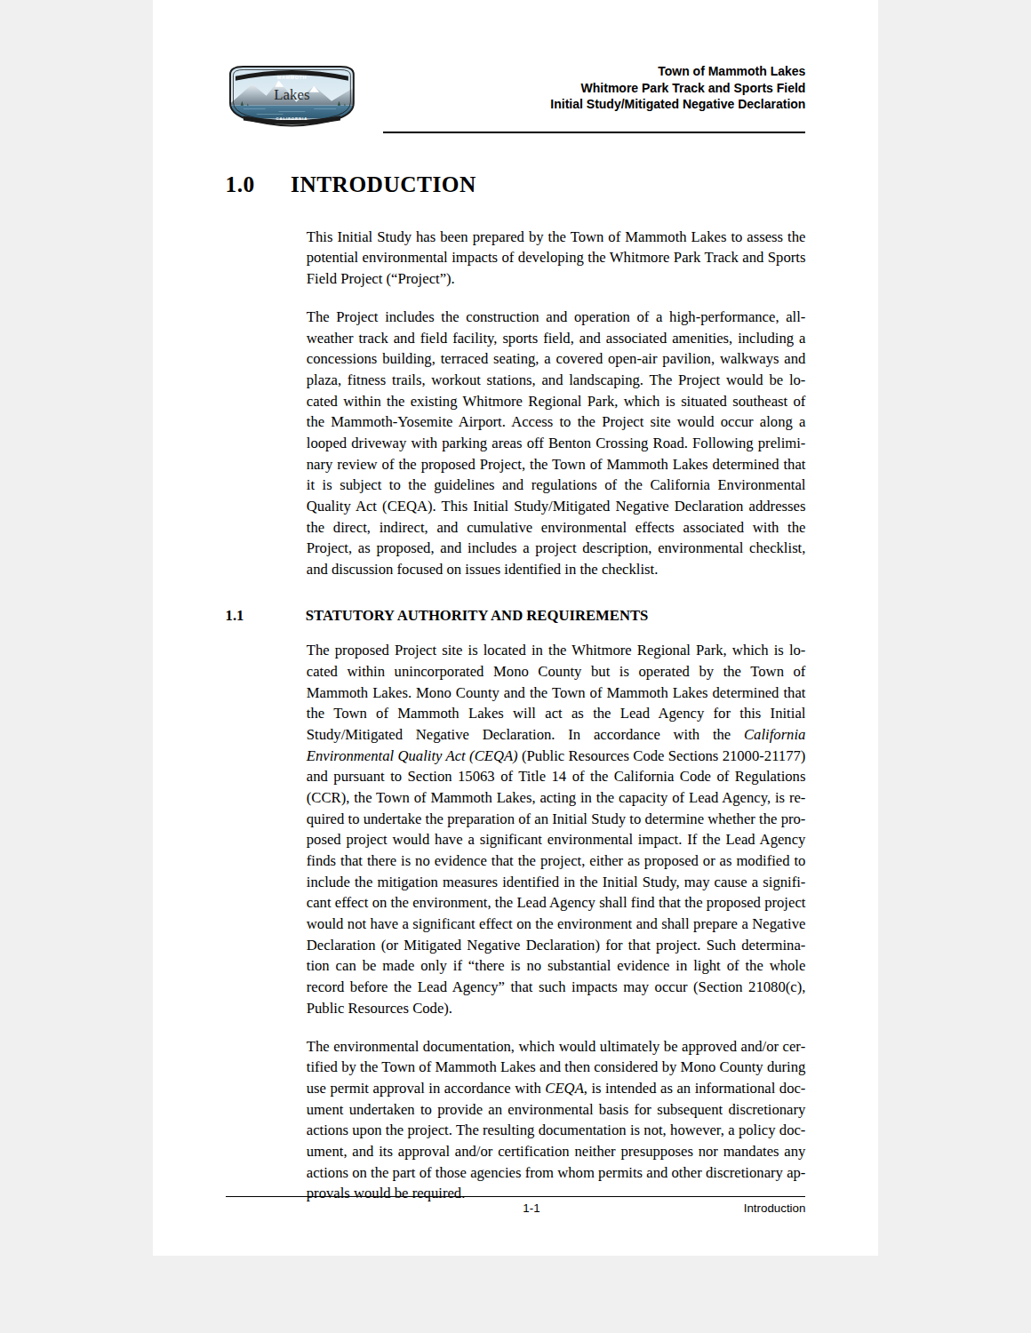MAMMOTH Lakes CALIFORNIA
Town of Mammoth Lakes
Whitmore Park Track and Sports Field
Initial Study/Mitigated Negative Declaration
1.0 INTRODUCTION
This Initial Study has been prepared by the Town of Mammoth Lakes to assess the potential environmental impacts of developing the Whitmore Park Track and Sports Field Project (“Project”).
The Project includes the construction and operation of a high-performance, all-weather track and field facility, sports field, and associated amenities, including a concessions building, terraced seating, a covered open-air pavilion, walkways and plaza, fitness trails, workout stations, and landscaping. The Project would be located within the existing Whitmore Regional Park, which is situated southeast of the Mammoth-Yosemite Airport. Access to the Project site would occur along a looped driveway with parking areas off Benton Crossing Road. Following preliminary review of the proposed Project, the Town of Mammoth Lakes determined that it is subject to the guidelines and regulations of the California Environmental Quality Act (CEQA). This Initial Study/Mitigated Negative Declaration addresses the direct, indirect, and cumulative environmental effects associated with the Project, as proposed, and includes a project description, environmental checklist, and discussion focused on issues identified in the checklist.
1.1 STATUTORY AUTHORITY AND REQUIREMENTS
The proposed Project site is located in the Whitmore Regional Park, which is located within unincorporated Mono County but is operated by the Town of Mammoth Lakes. Mono County and the Town of Mammoth Lakes determined that the Town of Mammoth Lakes will act as the Lead Agency for this Initial Study/Mitigated Negative Declaration. In accordance with the California Environmental Quality Act (CEQA) (Public Resources Code Sections 21000-21177) and pursuant to Section 15063 of Title 14 of the California Code of Regulations (CCR), the Town of Mammoth Lakes, acting in the capacity of Lead Agency, is required to undertake the preparation of an Initial Study to determine whether the proposed project would have a significant environmental impact. If the Lead Agency finds that there is no evidence that the project, either as proposed or as modified to include the mitigation measures identified in the Initial Study, may cause a significant effect on the environment, the Lead Agency shall find that the proposed project would not have a significant effect on the environment and shall prepare a Negative Declaration (or Mitigated Negative Declaration) for that project. Such determination can be made only if “there is no substantial evidence in light of the whole record before the Lead Agency” that such impacts may occur (Section 21080(c), Public Resources Code).
The environmental documentation, which would ultimately be approved and/or certified by the Town of Mammoth Lakes and then considered by Mono County during use permit approval in accordance with CEQA, is intended as an informational document undertaken to provide an environmental basis for subsequent discretionary actions upon the project. The resulting documentation is not, however, a policy document, and its approval and/or certification neither presupposes nor mandates any actions on the part of those agencies from whom permits and other discretionary approvals would be required.
1-1
Introduction